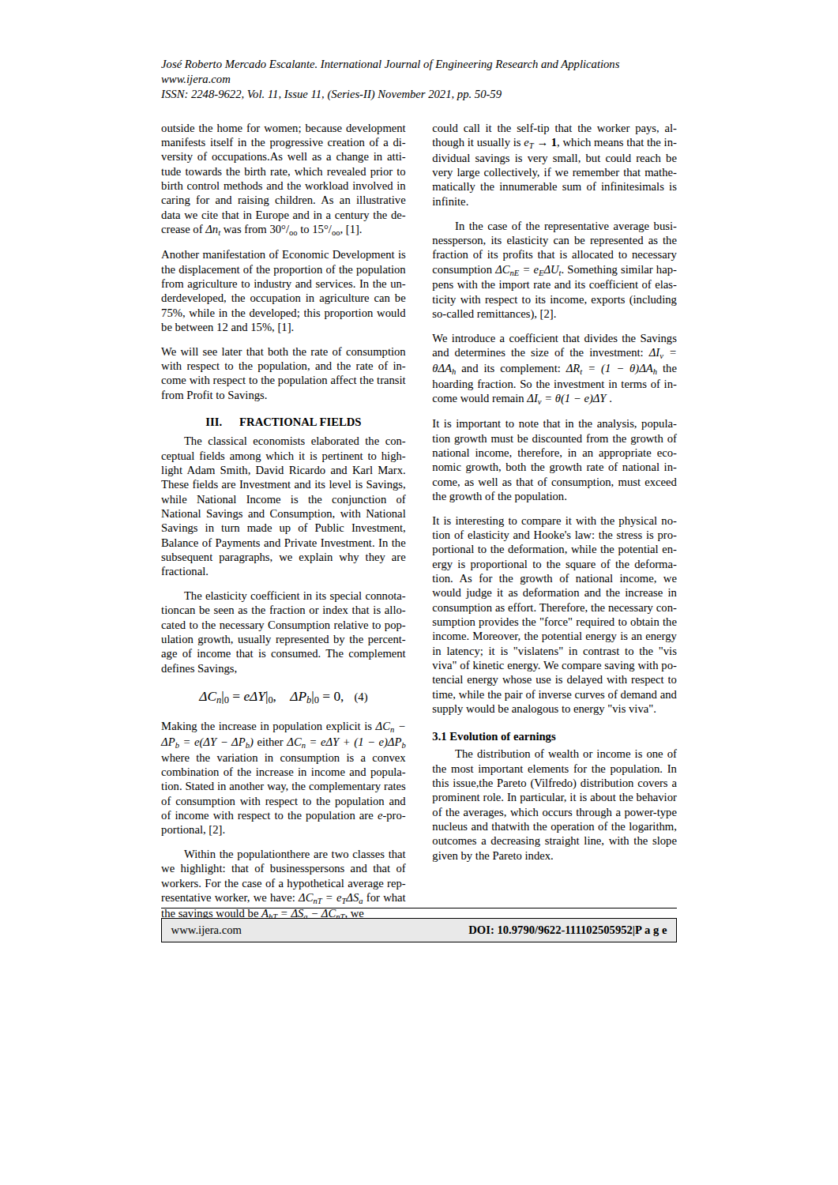José Roberto Mercado Escalante. International Journal of Engineering Research and Applications www.ijera.com ISSN: 2248-9622, Vol. 11, Issue 11, (Series-II) November 2021, pp. 50-59
outside the home for women; because development manifests itself in the progressive creation of a diversity of occupations.As well as a change in attitude towards the birth rate, which revealed prior to birth control methods and the workload involved in caring for and raising children. As an illustrative data we cite that in Europe and in a century the decrease of Δnt was from 30°/oo to 15°/oo, [1].
Another manifestation of Economic Development is the displacement of the proportion of the population from agriculture to industry and services. In the underdeveloped, the occupation in agriculture can be 75%, while in the developed; this proportion would be between 12 and 15%, [1].
We will see later that both the rate of consumption with respect to the population, and the rate of income with respect to the population affect the transit from Profit to Savings.
III. FRACTIONAL FIELDS
The classical economists elaborated the conceptual fields among which it is pertinent to highlight Adam Smith, David Ricardo and Karl Marx. These fields are Investment and its level is Savings, while National Income is the conjunction of National Savings and Consumption, with National Savings in turn made up of Public Investment, Balance of Payments and Private Investment. In the subsequent paragraphs, we explain why they are fractional.
The elasticity coefficient in its special connotationcan be seen as the fraction or index that is allocated to the necessary Consumption relative to population growth, usually represented by the percentage of income that is consumed. The complement defines Savings,
ΔCn|0 = eΔY|0, ΔPb|0 = 0, (4)
Making the increase in population explicit is ΔCn − ΔPb = e(ΔY − ΔPb) either ΔCn = eΔY + (1 − e)ΔPb where the variation in consumption is a convex combination of the increase in income and population. Stated in another way, the complementary rates of consumption with respect to the population and of income with respect to the population are e-proportional, [2].
Within the populationthere are two classes that we highlight: that of businesspersons and that of workers. For the case of a hypothetical average representative worker, we have: ΔCnT = eTΔSa for what the savings would be AhT = ΔSa − ΔCnT, we
could call it the self-tip that the worker pays, although it usually is eT → 1, which means that the individual savings is very small, but could reach be very large collectively, if we remember that mathematically the innumerable sum of infinitesimals is infinite.
In the case of the representative average businessperson, its elasticity can be represented as the fraction of its profits that is allocated to necessary consumption ΔCnE = eEΔUt. Something similar happens with the import rate and its coefficient of elasticity with respect to its income, exports (including so-called remittances), [2].
We introduce a coefficient that divides the Savings and determines the size of the investment: ΔIv = θΔAh and its complement: ΔRt = (1 − θ)ΔAh the hoarding fraction. So the investment in terms of income would remain ΔIv = θ(1 − e)ΔY .
It is important to note that in the analysis, population growth must be discounted from the growth of national income, therefore, in an appropriate economic growth, both the growth rate of national income, as well as that of consumption, must exceed the growth of the population.
It is interesting to compare it with the physical notion of elasticity and Hooke's law: the stress is proportional to the deformation, while the potential energy is proportional to the square of the deformation. As for the growth of national income, we would judge it as deformation and the increase in consumption as effort. Therefore, the necessary consumption provides the "force" required to obtain the income. Moreover, the potential energy is an energy in latency; it is "vislatens" in contrast to the "vis viva" of kinetic energy. We compare saving with potencial energy whose use is delayed with respect to time, while the pair of inverse curves of demand and supply would be analogous to energy "vis viva".
3.1 Evolution of earnings
The distribution of wealth or income is one of the most important elements for the population. In this issue,the Pareto (Vilfredo) distribution covers a prominent role. In particular, it is about the behavior of the averages, which occurs through a power-type nucleus and thatwith the operation of the logarithm, outcomes a decreasing straight line, with the slope given by the Pareto index.
www.ijera.com DOI: 10.9790/9622-111102505952|P a g e